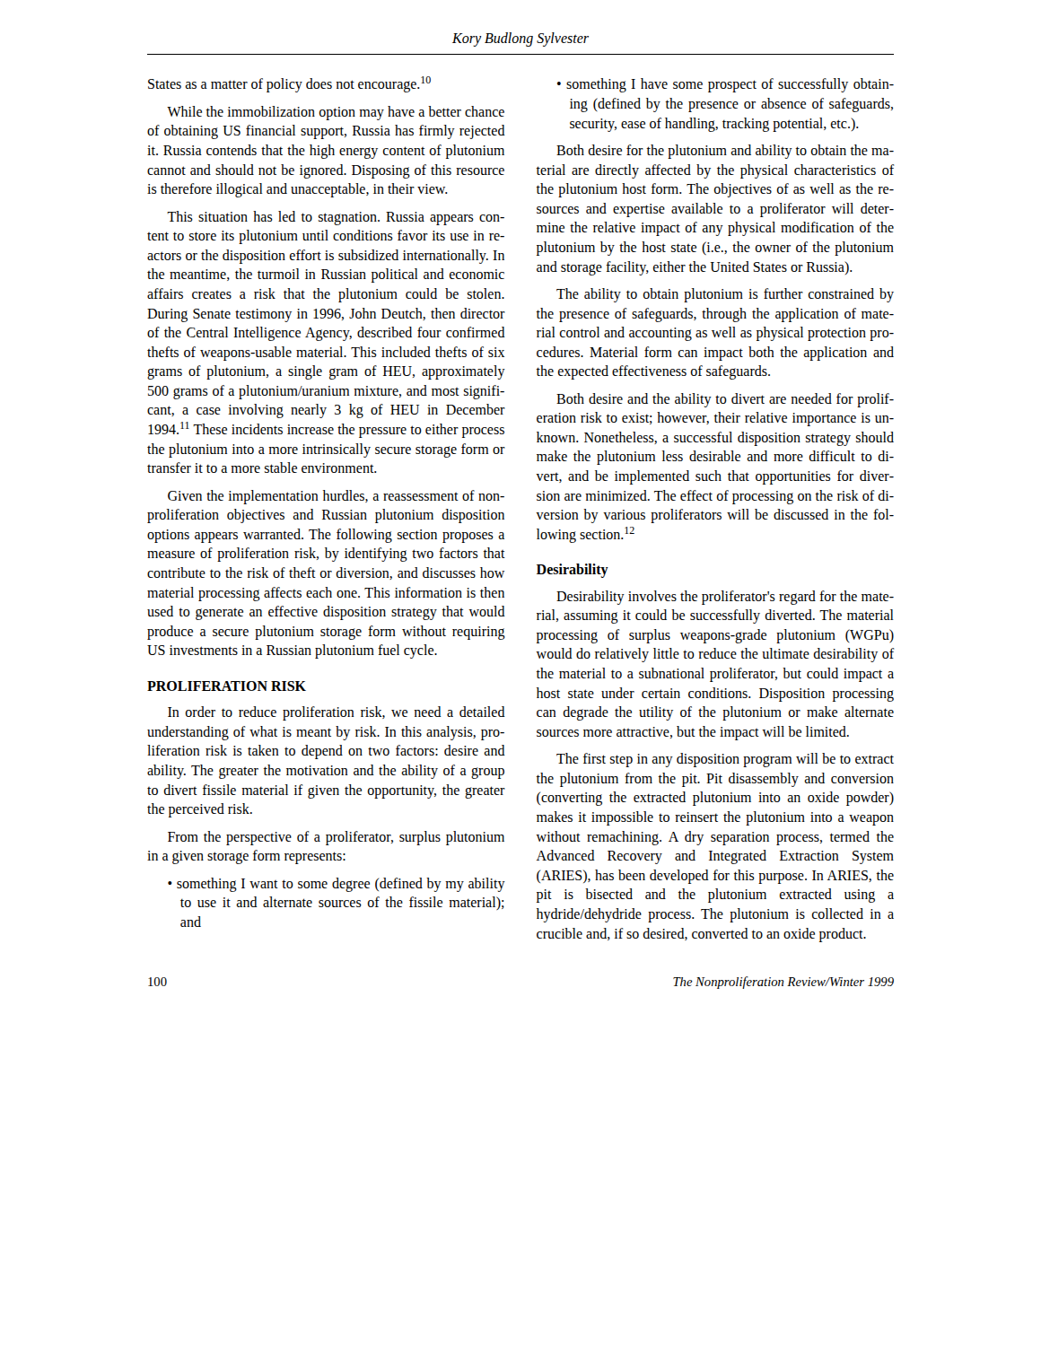Kory Budlong Sylvester
States as a matter of policy does not encourage.10
While the immobilization option may have a better chance of obtaining US financial support, Russia has firmly rejected it. Russia contends that the high energy content of plutonium cannot and should not be ignored. Disposing of this resource is therefore illogical and unacceptable, in their view.
This situation has led to stagnation. Russia appears content to store its plutonium until conditions favor its use in reactors or the disposition effort is subsidized internationally. In the meantime, the turmoil in Russian political and economic affairs creates a risk that the plutonium could be stolen. During Senate testimony in 1996, John Deutch, then director of the Central Intelligence Agency, described four confirmed thefts of weapons-usable material. This included thefts of six grams of plutonium, a single gram of HEU, approximately 500 grams of a plutonium/uranium mixture, and most significant, a case involving nearly 3 kg of HEU in December 1994.11 These incidents increase the pressure to either process the plutonium into a more intrinsically secure storage form or transfer it to a more stable environment.
Given the implementation hurdles, a reassessment of nonproliferation objectives and Russian plutonium disposition options appears warranted. The following section proposes a measure of proliferation risk, by identifying two factors that contribute to the risk of theft or diversion, and discusses how material processing affects each one. This information is then used to generate an effective disposition strategy that would produce a secure plutonium storage form without requiring US investments in a Russian plutonium fuel cycle.
Proliferation Risk
In order to reduce proliferation risk, we need a detailed understanding of what is meant by risk. In this analysis, proliferation risk is taken to depend on two factors: desire and ability. The greater the motivation and the ability of a group to divert fissile material if given the opportunity, the greater the perceived risk.
From the perspective of a proliferator, surplus plutonium in a given storage form represents:
something I want to some degree (defined by my ability to use it and alternate sources of the fissile material); and
something I have some prospect of successfully obtaining (defined by the presence or absence of safeguards, security, ease of handling, tracking potential, etc.).
Both desire for the plutonium and ability to obtain the material are directly affected by the physical characteristics of the plutonium host form. The objectives of as well as the resources and expertise available to a proliferator will determine the relative impact of any physical modification of the plutonium by the host state (i.e., the owner of the plutonium and storage facility, either the United States or Russia).
The ability to obtain plutonium is further constrained by the presence of safeguards, through the application of material control and accounting as well as physical protection procedures. Material form can impact both the application and the expected effectiveness of safeguards.
Both desire and the ability to divert are needed for proliferation risk to exist; however, their relative importance is unknown. Nonetheless, a successful disposition strategy should make the plutonium less desirable and more difficult to divert, and be implemented such that opportunities for diversion are minimized. The effect of processing on the risk of diversion by various proliferators will be discussed in the following section.12
Desirability
Desirability involves the proliferator's regard for the material, assuming it could be successfully diverted. The material processing of surplus weapons-grade plutonium (WGPu) would do relatively little to reduce the ultimate desirability of the material to a subnational proliferator, but could impact a host state under certain conditions. Disposition processing can degrade the utility of the plutonium or make alternate sources more attractive, but the impact will be limited.
The first step in any disposition program will be to extract the plutonium from the pit. Pit disassembly and conversion (converting the extracted plutonium into an oxide powder) makes it impossible to reinsert the plutonium into a weapon without remachining. A dry separation process, termed the Advanced Recovery and Integrated Extraction System (ARIES), has been developed for this purpose. In ARIES, the pit is bisected and the plutonium extracted using a hydride/dehydride process. The plutonium is collected in a crucible and, if so desired, converted to an oxide product.
100 The Nonproliferation Review/Winter 1999